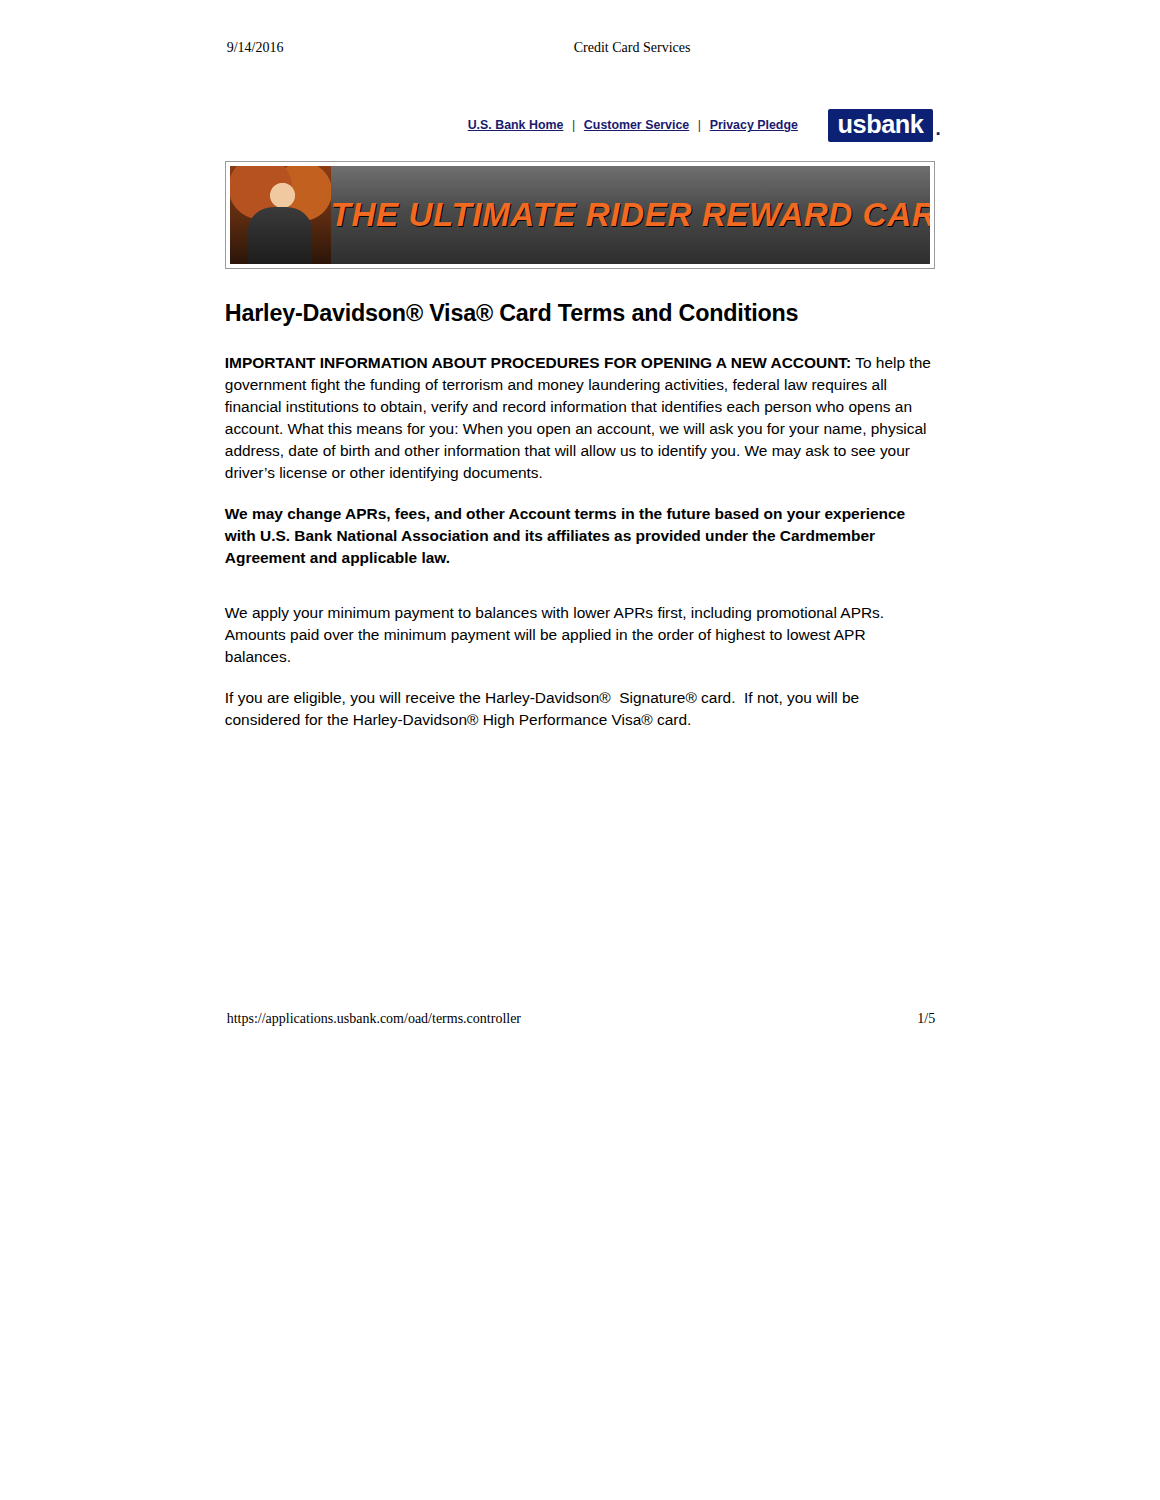9/14/2016
Credit Card Services
U.S. Bank Home | Customer Service | Privacy Pledge usbank.
THE ULTIMATE RIDER REWARD CARD!
Harley-Davidson® Visa® Card Terms and Conditions
IMPORTANT INFORMATION ABOUT PROCEDURES FOR OPENING A NEW ACCOUNT: To help the government fight the funding of terrorism and money laundering activities, federal law requires all financial institutions to obtain, verify and record information that identifies each person who opens an account. What this means for you: When you open an account, we will ask you for your name, physical address, date of birth and other information that will allow us to identify you. We may ask to see your driver’s license or other identifying documents.
We may change APRs, fees, and other Account terms in the future based on your experience with U.S. Bank National Association and its affiliates as provided under the Cardmember Agreement and applicable law.
We apply your minimum payment to balances with lower APRs first, including promotional APRs. Amounts paid over the minimum payment will be applied in the order of highest to lowest APR balances.
If you are eligible, you will receive the Harley-Davidson® Signature® card. If not, you will be considered for the Harley-Davidson® High Performance Visa® card.
https://applications.usbank.com/oad/terms.controller
1/5